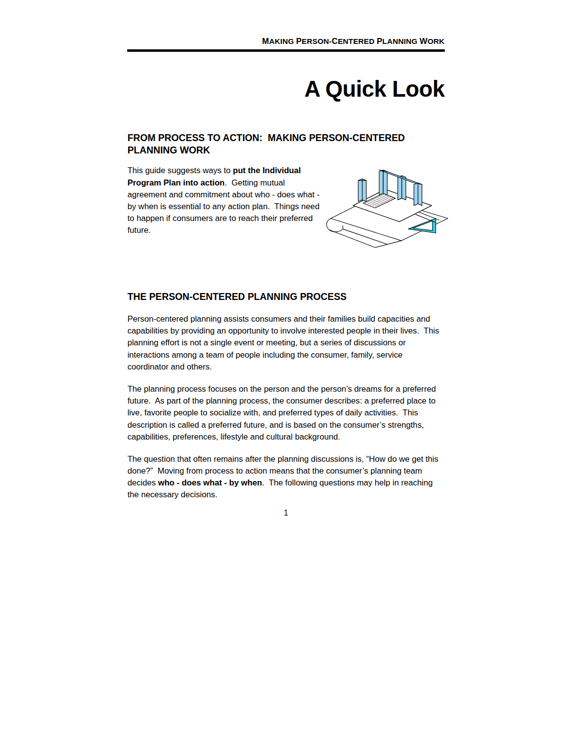MAKING PERSON-CENTERED PLANNING WORK
A Quick Look
FROM PROCESS TO ACTION: MAKING PERSON-CENTERED PLANNING WORK
This guide suggests ways to put the Individual Program Plan into action. Getting mutual agreement and commitment about who - does what - by when is essential to any action plan. Things need to happen if consumers are to reach their preferred future.
THE PERSON-CENTERED PLANNING PROCESS
Person-centered planning assists consumers and their families build capacities and capabilities by providing an opportunity to involve interested people in their lives. This planning effort is not a single event or meeting, but a series of discussions or interactions among a team of people including the consumer, family, service coordinator and others.
The planning process focuses on the person and the person’s dreams for a preferred future. As part of the planning process, the consumer describes: a preferred place to live, favorite people to socialize with, and preferred types of daily activities. This description is called a preferred future, and is based on the consumer’s strengths, capabilities, preferences, lifestyle and cultural background.
The question that often remains after the planning discussions is, “How do we get this done?” Moving from process to action means that the consumer’s planning team decides who - does what - by when. The following questions may help in reaching the necessary decisions.
1